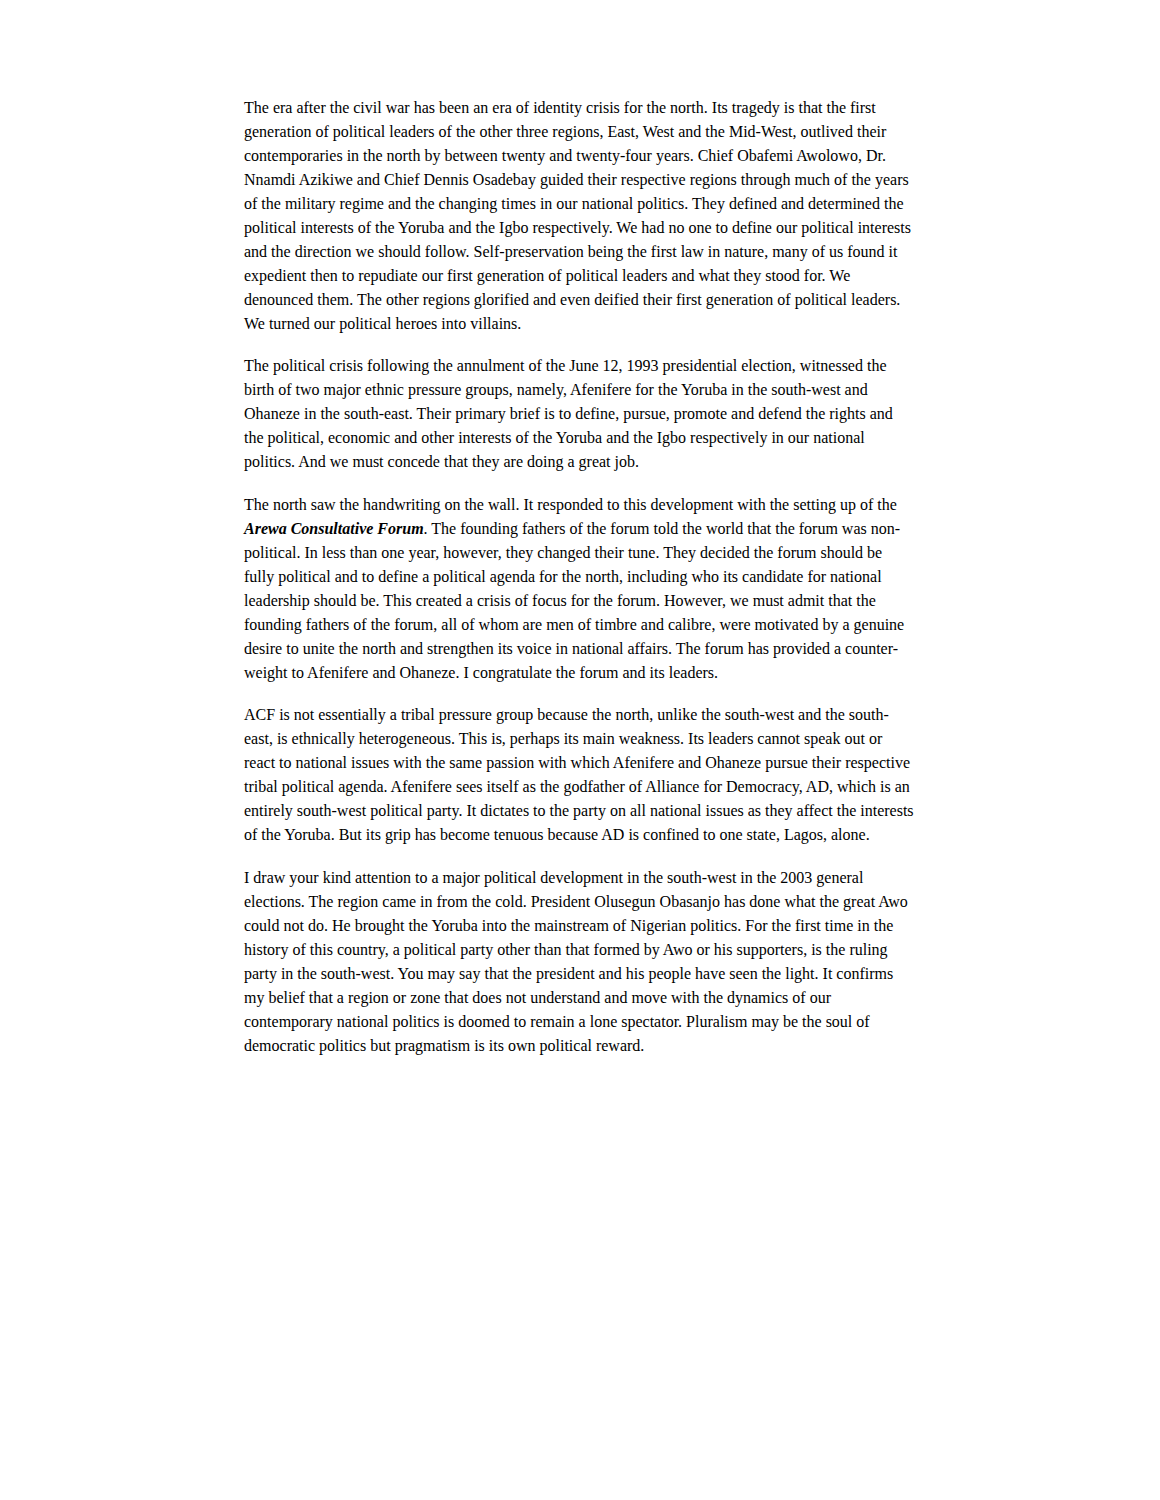The era after the civil war has been an era of identity crisis for the north. Its tragedy is that the first generation of political leaders of the other three regions, East, West and the Mid-West, outlived their contemporaries in the north by between twenty and twenty-four years. Chief Obafemi Awolowo, Dr. Nnamdi Azikiwe and Chief Dennis Osadebay guided their respective regions through much of the years of the military regime and the changing times in our national politics. They defined and determined the political interests of the Yoruba and the Igbo respectively. We had no one to define our political interests and the direction we should follow. Self-preservation being the first law in nature, many of us found it expedient then to repudiate our first generation of political leaders and what they stood for. We denounced them. The other regions glorified and even deified their first generation of political leaders. We turned our political heroes into villains.
The political crisis following the annulment of the June 12, 1993 presidential election, witnessed the birth of two major ethnic pressure groups, namely, Afenifere for the Yoruba in the south-west and Ohaneze in the south-east. Their primary brief is to define, pursue, promote and defend the rights and the political, economic and other interests of the Yoruba and the Igbo respectively in our national politics. And we must concede that they are doing a great job.
The north saw the handwriting on the wall. It responded to this development with the setting up of the Arewa Consultative Forum. The founding fathers of the forum told the world that the forum was non-political. In less than one year, however, they changed their tune. They decided the forum should be fully political and to define a political agenda for the north, including who its candidate for national leadership should be. This created a crisis of focus for the forum. However, we must admit that the founding fathers of the forum, all of whom are men of timbre and calibre, were motivated by a genuine desire to unite the north and strengthen its voice in national affairs. The forum has provided a counter-weight to Afenifere and Ohaneze. I congratulate the forum and its leaders.
ACF is not essentially a tribal pressure group because the north, unlike the south-west and the south-east, is ethnically heterogeneous. This is, perhaps its main weakness. Its leaders cannot speak out or react to national issues with the same passion with which Afenifere and Ohaneze pursue their respective tribal political agenda. Afenifere sees itself as the godfather of Alliance for Democracy, AD, which is an entirely south-west political party. It dictates to the party on all national issues as they affect the interests of the Yoruba. But its grip has become tenuous because AD is confined to one state, Lagos, alone.
I draw your kind attention to a major political development in the south-west in the 2003 general elections. The region came in from the cold. President Olusegun Obasanjo has done what the great Awo could not do. He brought the Yoruba into the mainstream of Nigerian politics. For the first time in the history of this country, a political party other than that formed by Awo or his supporters, is the ruling party in the south-west. You may say that the president and his people have seen the light. It confirms my belief that a region or zone that does not understand and move with the dynamics of our contemporary national politics is doomed to remain a lone spectator. Pluralism may be the soul of democratic politics but pragmatism is its own political reward.